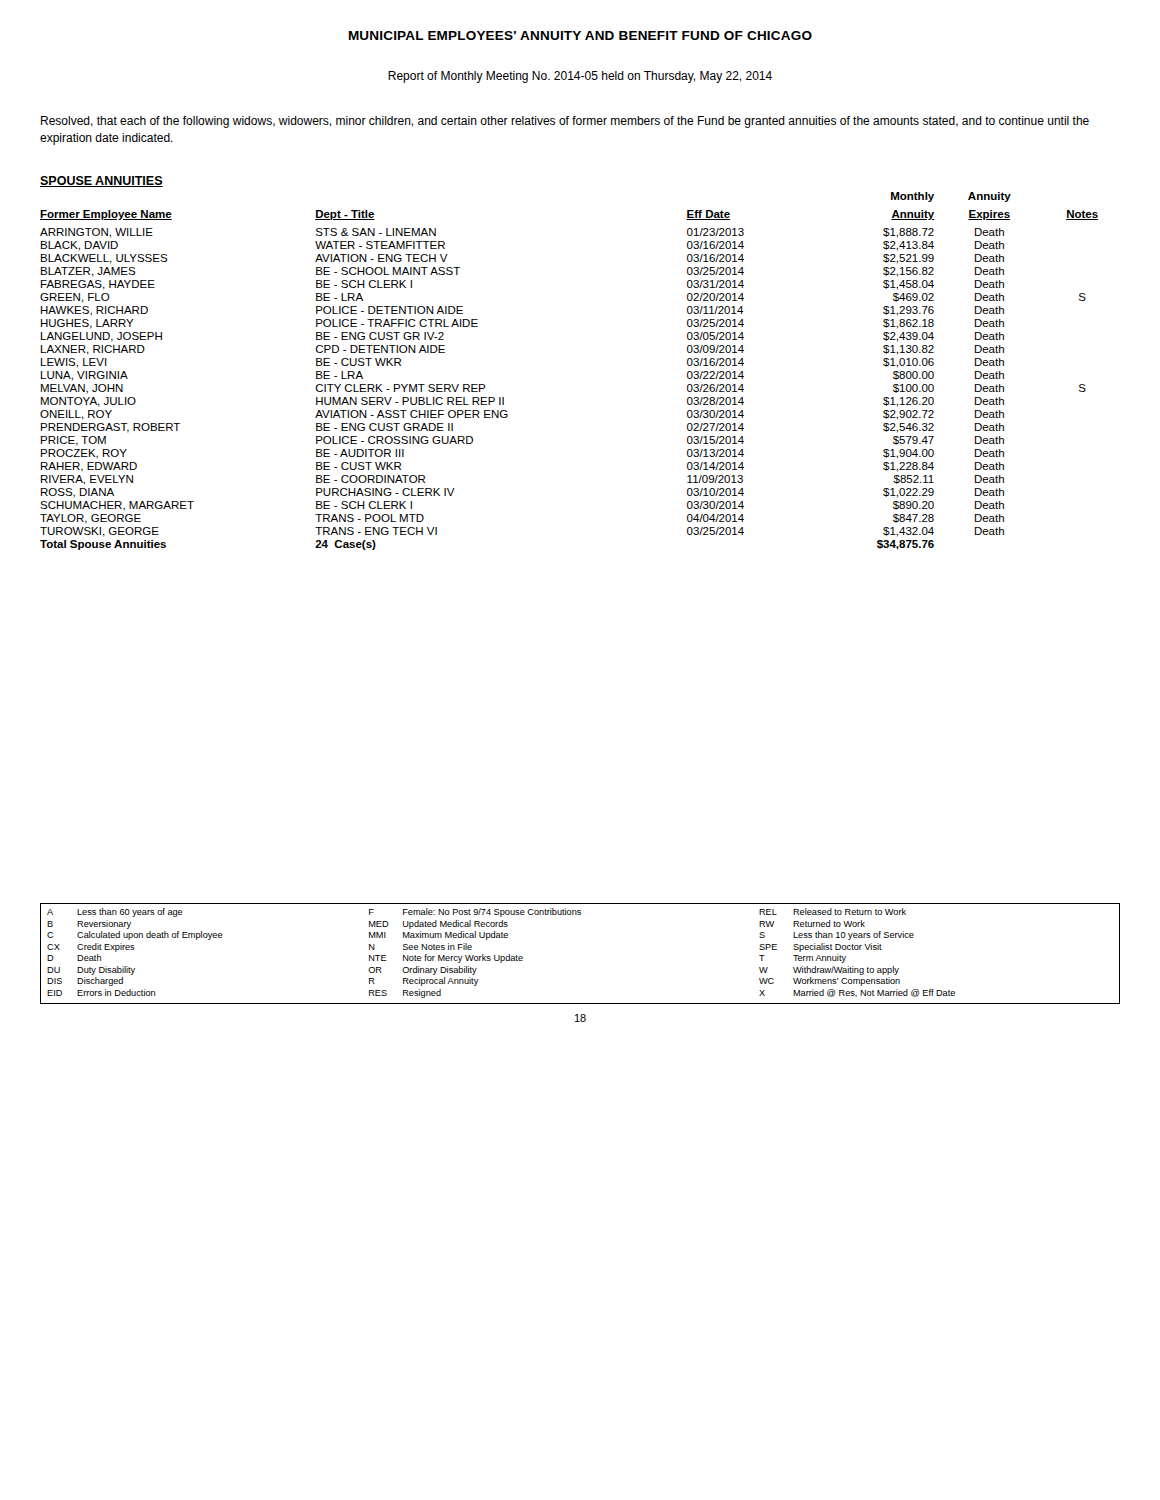MUNICIPAL EMPLOYEES' ANNUITY AND BENEFIT FUND OF CHICAGO
Report of Monthly Meeting No. 2014-05 held on Thursday, May 22, 2014
Resolved, that each of the following widows, widowers, minor children, and certain other relatives of former members of the Fund be granted annuities of the amounts stated, and to continue until the expiration date indicated.
SPOUSE ANNUITIES
| | | | Monthly | Annuity | |
| --- | --- | --- | --- | --- | --- |
| Former Employee Name | Dept - Title | Eff Date | Annuity | Expires | Notes |
| ARRINGTON, WILLIE | STS & SAN - LINEMAN | 01/23/2013 | $1,888.72 | Death | |
| BLACK, DAVID | WATER - STEAMFITTER | 03/16/2014 | $2,413.84 | Death | |
| BLACKWELL, ULYSSES | AVIATION - ENG TECH V | 03/16/2014 | $2,521.99 | Death | |
| BLATZER, JAMES | BE - SCHOOL MAINT ASST | 03/25/2014 | $2,156.82 | Death | |
| FABREGAS, HAYDEE | BE - SCH CLERK I | 03/31/2014 | $1,458.04 | Death | |
| GREEN, FLO | BE - LRA | 02/20/2014 | $469.02 | Death | S |
| HAWKES, RICHARD | POLICE - DETENTION AIDE | 03/11/2014 | $1,293.76 | Death | |
| HUGHES, LARRY | POLICE - TRAFFIC CTRL AIDE | 03/25/2014 | $1,862.18 | Death | |
| LANGELUND, JOSEPH | BE - ENG CUST GR IV-2 | 03/05/2014 | $2,439.04 | Death | |
| LAXNER, RICHARD | CPD - DETENTION AIDE | 03/09/2014 | $1,130.82 | Death | |
| LEWIS, LEVI | BE - CUST WKR | 03/16/2014 | $1,010.06 | Death | |
| LUNA, VIRGINIA | BE - LRA | 03/22/2014 | $800.00 | Death | |
| MELVAN, JOHN | CITY CLERK - PYMT SERV REP | 03/26/2014 | $100.00 | Death | S |
| MONTOYA, JULIO | HUMAN SERV - PUBLIC REL REP II | 03/28/2014 | $1,126.20 | Death | |
| ONEILL, ROY | AVIATION - ASST CHIEF OPER ENG | 03/30/2014 | $2,902.72 | Death | |
| PRENDERGAST, ROBERT | BE - ENG CUST GRADE II | 02/27/2014 | $2,546.32 | Death | |
| PRICE, TOM | POLICE - CROSSING GUARD | 03/15/2014 | $579.47 | Death | |
| PROCZEK, ROY | BE - AUDITOR III | 03/13/2014 | $1,904.00 | Death | |
| RAHER, EDWARD | BE - CUST WKR | 03/14/2014 | $1,228.84 | Death | |
| RIVERA, EVELYN | BE - COORDINATOR | 11/09/2013 | $852.11 | Death | |
| ROSS, DIANA | PURCHASING - CLERK IV | 03/10/2014 | $1,022.29 | Death | |
| SCHUMACHER, MARGARET | BE - SCH CLERK I | 03/30/2014 | $890.20 | Death | |
| TAYLOR, GEORGE | TRANS - POOL MTD | 04/04/2014 | $847.28 | Death | |
| TUROWSKI, GEORGE | TRANS - ENG TECH VI | 03/25/2014 | $1,432.04 | Death | |
| Total Spouse Annuities | 24 Case(s) | | $34,875.76 | | |
| A | Less than 60 years of age | F | Female: No Post 9/74 Spouse Contributions | REL | Released to Return to Work |
| B | Reversionary | MED | Updated Medical Records | RW | Returned to Work |
| C | Calculated upon death of Employee | MMI | Maximum Medical Update | S | Less than 10 years of Service |
| CX | Credit Expires | N | See Notes in File | SPE | Specialist Doctor Visit |
| D | Death | NTE | Note for Mercy Works Update | T | Term Annuity |
| DU | Duty Disability | OR | Ordinary Disability | W | Withdraw/Waiting to apply |
| DIS | Discharged | R | Reciprocal Annuity | WC | Workmens' Compensation |
| EID | Errors in Deduction | RES | Resigned | X | Married @ Res, Not Married @ Eff Date |
18